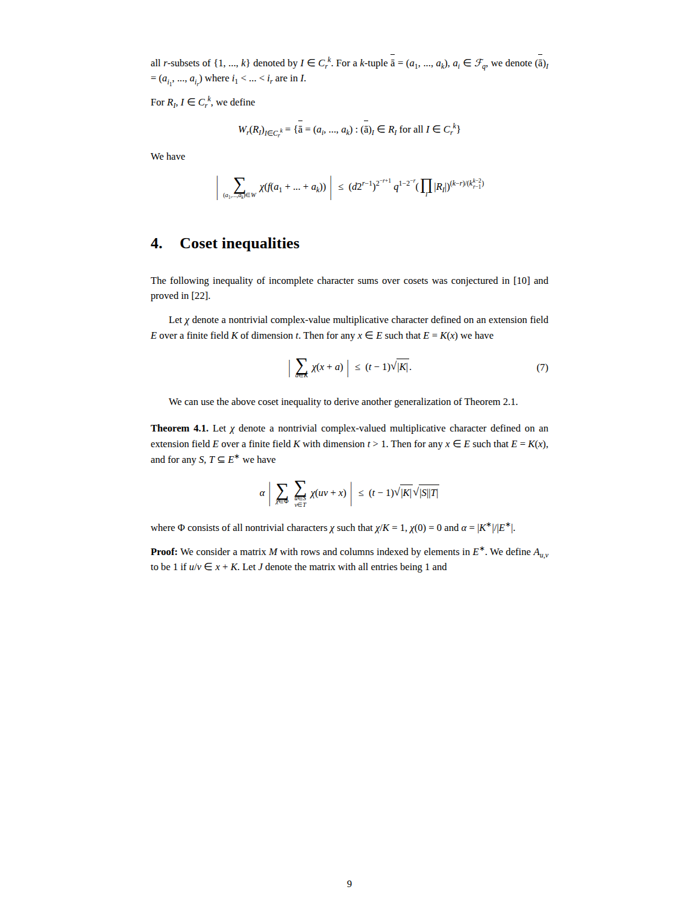all r-subsets of {1, ..., k} denoted by I ∈ Crk. For a k-tuple ā = (a1, ..., ak), ai ∈ ℱq, we denote (ā)I = (ai1, ..., air) where i1 < ... < ir are in I.
For RI, I ∈ Crk, we define
Wr(RI)I∈Crk = {ā = (ai, ..., ak) : (ā)I ∈ RI for all I ∈ Crk}
We have
| ∑(a1,...,ak)∈W χ(f(a1 + ... + ak)) | ≤ (d2r−1)2−r+1 q1−2−r(∏I|RI|)(k−r)/(kk−2 r−1)
4. Coset inequalities
The following inequality of incomplete character sums over cosets was conjectured in [10] and proved in [22].
Let χ denote a nontrivial complex-value multiplicative character defined on an extension field E over a finite field K of dimension t. Then for any x ∈ E such that E = K(x) we have
| ∑a∈K χ(x + a) | ≤ (t − 1)|K|. (7)
We can use the above coset inequality to derive another generalization of Theorem 2.1.
Theorem 4.1. Let χ denote a nontrivial complex-valued multiplicative character defined on an extension field E over a finite field K with dimension t > 1. Then for any x ∈ E such that E = K(x), and for any S, T ⊆ E∗ we have
α | ∑χ∈Φ ∑u∈S
v∈T χ(uv + x) | ≤ (t − 1)|K||S||T|
where Φ consists of all nontrivial characters χ such that χ/K = 1, χ(0) = 0 and α = |K∗|/|E∗|.
Proof: We consider a matrix M with rows and columns indexed by elements in E∗. We define Au,v to be 1 if u/v ∈ x + K. Let J denote the matrix with all entries being 1 and
9